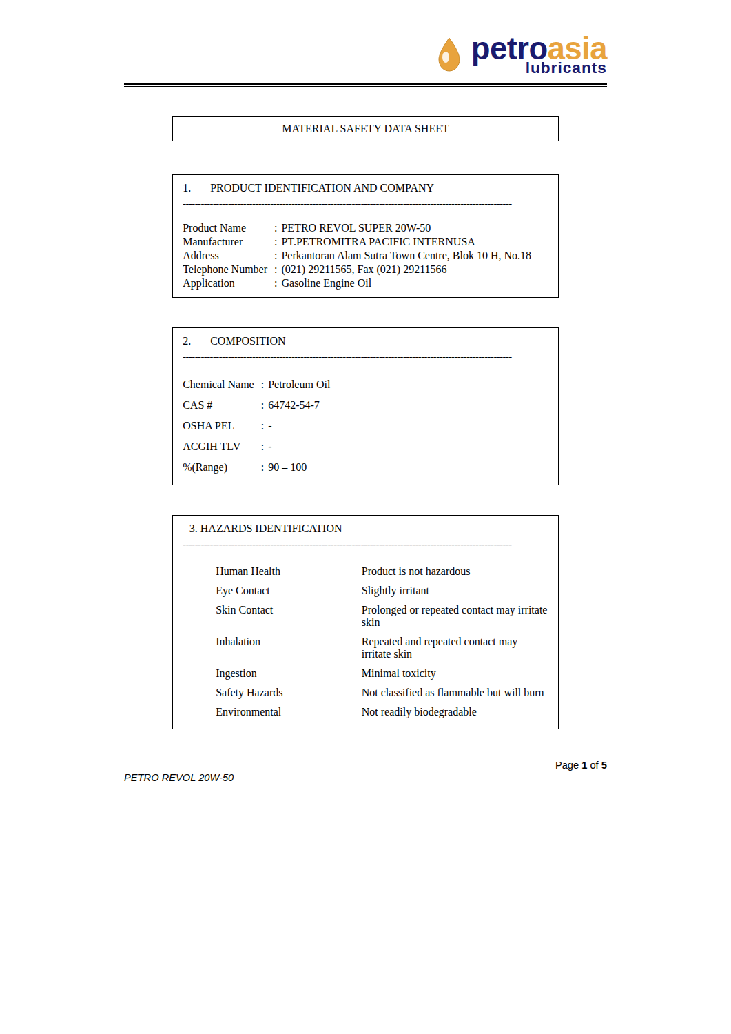petro asia lubricants
MATERIAL SAFETY DATA SHEET
1. PRODUCT IDENTIFICATION AND COMPANY
-------------------------------------------------------------------------------------------------------------
| Product Name | : | PETRO REVOL SUPER 20W-50 |
| Manufacturer | : | PT.PETROMITRA PACIFIC INTERNUSA |
| Address | : | Perkantoran Alam Sutra Town Centre, Blok 10 H, No.18 |
| Telephone Number | : | (021) 29211565, Fax (021) 29211566 |
| Application | : | Gasoline Engine Oil |
2. COMPOSITION
-------------------------------------------------------------------------------------------------------------
| Chemical Name | : | Petroleum Oil |
| CAS # | : | 64742-54-7 |
| OSHA PEL | : | - |
| ACGIH TLV | : | - |
| %(Range) | : | 90 – 100 |
HAZARDS IDENTIFICATION
-------------------------------------------------------------------------------------------------------------
| Human Health | Product is not hazardous |
| Eye Contact | Slightly irritant |
| Skin Contact | Prolonged or repeated contact may irritate skin |
| Inhalation | Repeated and repeated contact may irritate skin |
| Ingestion | Minimal toxicity |
| Safety Hazards | Not classified as flammable but will burn |
| Environmental | Not readily biodegradable |
Page 1 of 5
PETRO REVOL 20W-50